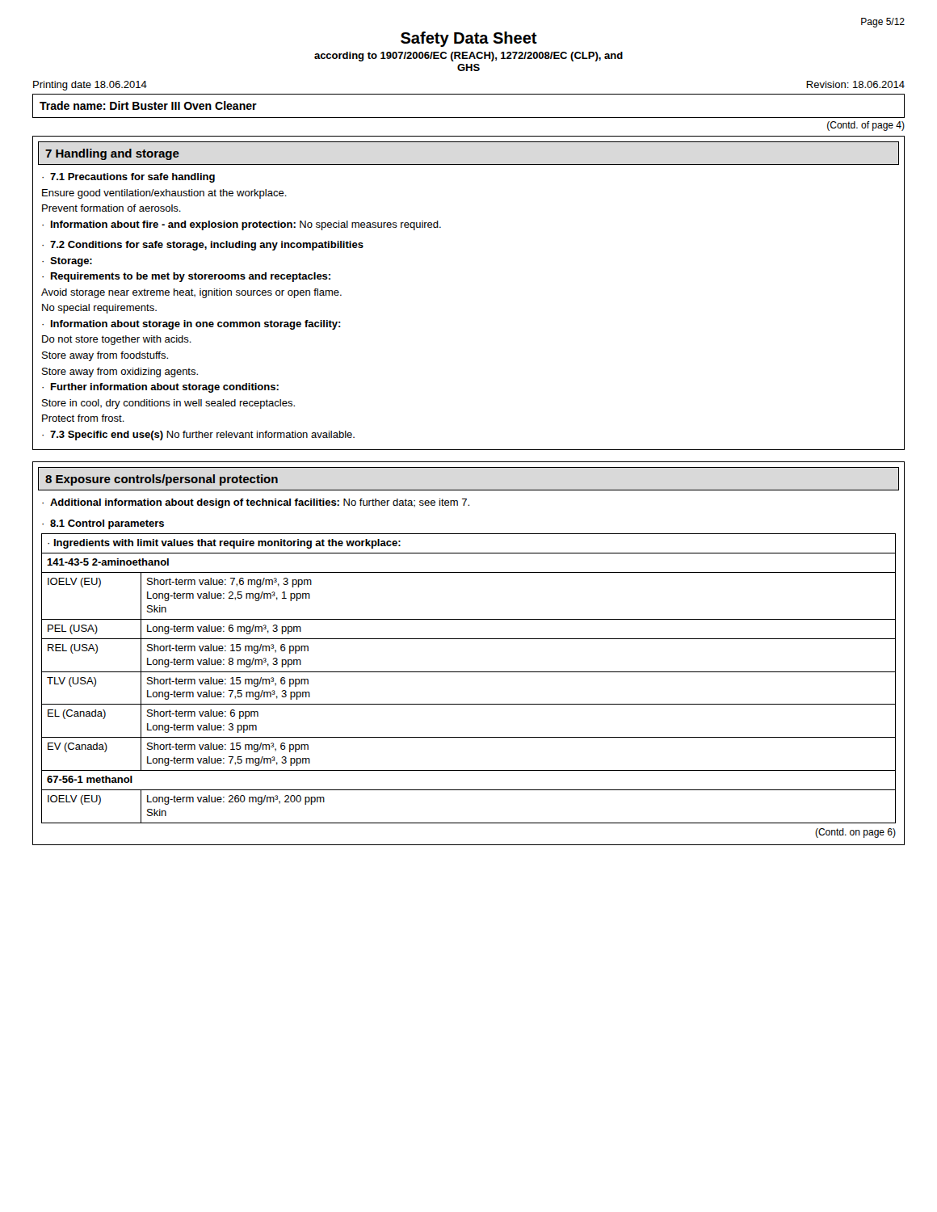Page 5/12
Safety Data Sheet
according to 1907/2006/EC (REACH), 1272/2008/EC (CLP), and
GHS
Printing date 18.06.2014 Revision: 18.06.2014
Trade name: Dirt Buster III Oven Cleaner
(Contd. of page 4)
7 Handling and storage
· 7.1 Precautions for safe handling
Ensure good ventilation/exhaustion at the workplace.
Prevent formation of aerosols.
· Information about fire - and explosion protection: No special measures required.
· 7.2 Conditions for safe storage, including any incompatibilities
· Storage:
· Requirements to be met by storerooms and receptacles:
Avoid storage near extreme heat, ignition sources or open flame.
No special requirements.
· Information about storage in one common storage facility:
Do not store together with acids.
Store away from foodstuffs.
Store away from oxidizing agents.
· Further information about storage conditions:
Store in cool, dry conditions in well sealed receptacles.
Protect from frost.
· 7.3 Specific end use(s) No further relevant information available.
8 Exposure controls/personal protection
· Additional information about design of technical facilities: No further data; see item 7.
· 8.1 Control parameters
| · Ingredients with limit values that require monitoring at the workplace: |
| 141-43-5 2-aminoethanol |
| IOELV (EU) | Short-term value: 7,6 mg/m³, 3 ppm Long-term value: 2,5 mg/m³, 1 ppm Skin |
| PEL (USA) | Long-term value: 6 mg/m³, 3 ppm |
| REL (USA) | Short-term value: 15 mg/m³, 6 ppm Long-term value: 8 mg/m³, 3 ppm |
| TLV (USA) | Short-term value: 15 mg/m³, 6 ppm Long-term value: 7,5 mg/m³, 3 ppm |
| EL (Canada) | Short-term value: 6 ppm Long-term value: 3 ppm |
| EV (Canada) | Short-term value: 15 mg/m³, 6 ppm Long-term value: 7,5 mg/m³, 3 ppm |
| 67-56-1 methanol |
| IOELV (EU) | Long-term value: 260 mg/m³, 200 ppm Skin |
(Contd. on page 6)